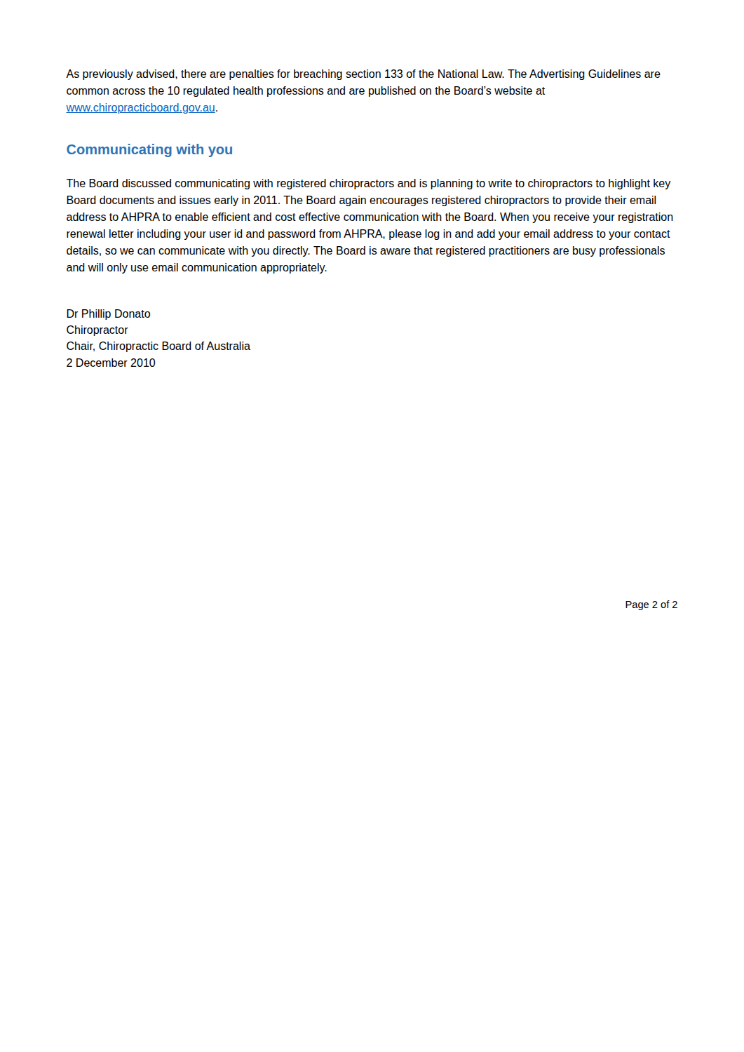As previously advised, there are penalties for breaching section 133 of the National Law. The Advertising Guidelines are common across the 10 regulated health professions and are published on the Board’s website at www.chiropracticboard.gov.au.
Communicating with you
The Board discussed communicating with registered chiropractors and is planning to write to chiropractors to highlight key Board documents and issues early in 2011. The Board again encourages registered chiropractors to provide their email address to AHPRA to enable efficient and cost effective communication with the Board. When you receive your registration renewal letter including your user id and password from AHPRA, please log in and add your email address to your contact details, so we can communicate with you directly. The Board is aware that registered practitioners are busy professionals and will only use email communication appropriately.
Dr Phillip Donato
Chiropractor
Chair, Chiropractic Board of Australia
2 December 2010
Page 2 of 2